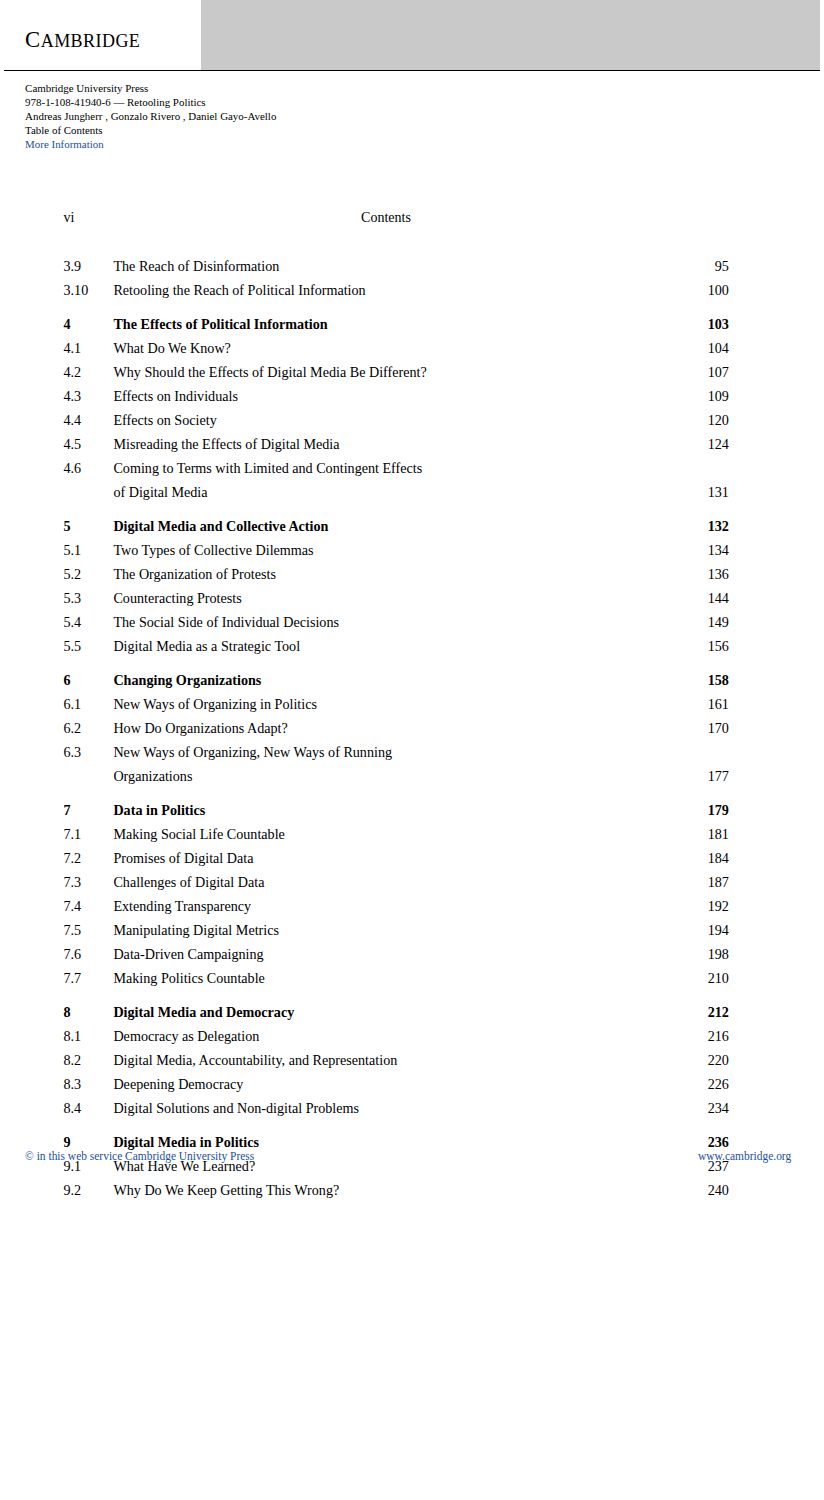CAMBRIDGE
Cambridge University Press
978-1-108-41940-6 — Retooling Politics
Andreas Jungherr , Gonzalo Rivero , Daniel Gayo-Avello
Table of Contents
More Information
vi Contents
| 3.9 | The Reach of Disinformation | 95 |
| 3.10 | Retooling the Reach of Political Information | 100 |
| 4 | The Effects of Political Information | 103 |
| 4.1 | What Do We Know? | 104 |
| 4.2 | Why Should the Effects of Digital Media Be Different? | 107 |
| 4.3 | Effects on Individuals | 109 |
| 4.4 | Effects on Society | 120 |
| 4.5 | Misreading the Effects of Digital Media | 124 |
| 4.6 | Coming to Terms with Limited and Contingent Effects | |
| | of Digital Media | 131 |
| 5 | Digital Media and Collective Action | 132 |
| 5.1 | Two Types of Collective Dilemmas | 134 |
| 5.2 | The Organization of Protests | 136 |
| 5.3 | Counteracting Protests | 144 |
| 5.4 | The Social Side of Individual Decisions | 149 |
| 5.5 | Digital Media as a Strategic Tool | 156 |
| 6 | Changing Organizations | 158 |
| 6.1 | New Ways of Organizing in Politics | 161 |
| 6.2 | How Do Organizations Adapt? | 170 |
| 6.3 | New Ways of Organizing, New Ways of Running | |
| | Organizations | 177 |
| 7 | Data in Politics | 179 |
| 7.1 | Making Social Life Countable | 181 |
| 7.2 | Promises of Digital Data | 184 |
| 7.3 | Challenges of Digital Data | 187 |
| 7.4 | Extending Transparency | 192 |
| 7.5 | Manipulating Digital Metrics | 194 |
| 7.6 | Data-Driven Campaigning | 198 |
| 7.7 | Making Politics Countable | 210 |
| 8 | Digital Media and Democracy | 212 |
| 8.1 | Democracy as Delegation | 216 |
| 8.2 | Digital Media, Accountability, and Representation | 220 |
| 8.3 | Deepening Democracy | 226 |
| 8.4 | Digital Solutions and Non-digital Problems | 234 |
| 9 | Digital Media in Politics | 236 |
| 9.1 | What Have We Learned? | 237 |
| 9.2 | Why Do We Keep Getting This Wrong? | 240 |
© in this web service Cambridge University Press www.cambridge.org